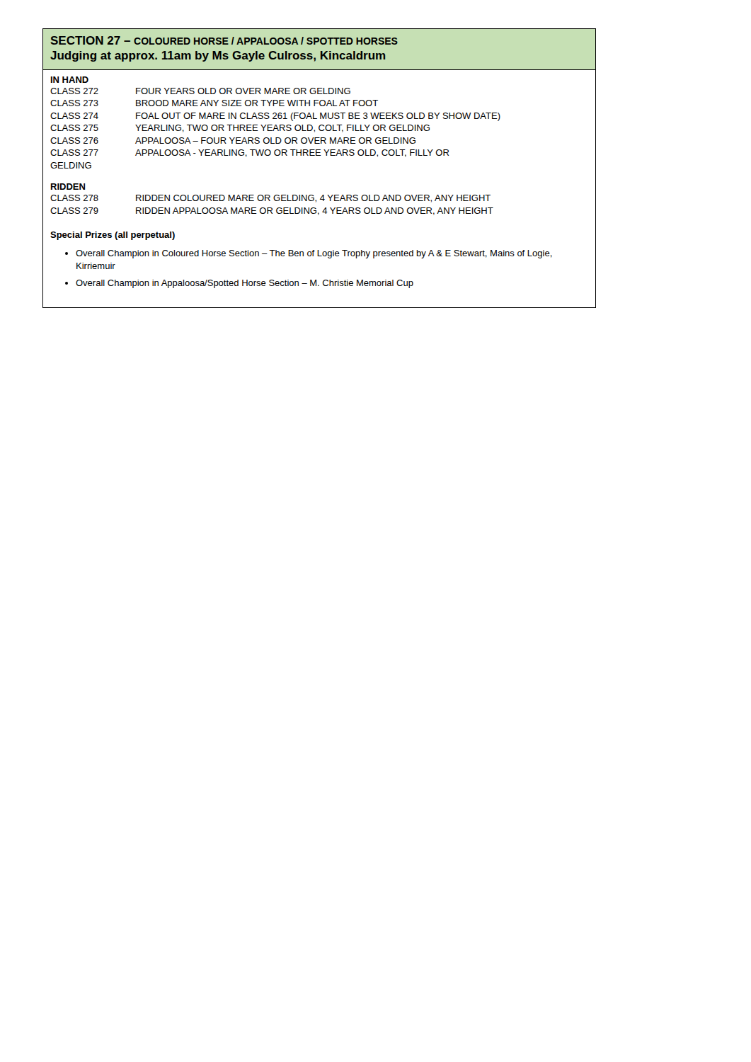SECTION 27 – COLOURED HORSE / APPALOOSA / SPOTTED HORSES
Judging at approx. 11am by Ms Gayle Culross, Kincaldrum
IN HAND
| CLASS 272 | FOUR YEARS OLD OR OVER MARE OR GELDING |
| CLASS 273 | BROOD MARE ANY SIZE OR TYPE WITH FOAL AT FOOT |
| CLASS 274 | FOAL OUT OF MARE IN CLASS 261 (FOAL MUST BE 3 WEEKS OLD BY SHOW DATE) |
| CLASS 275 | YEARLING, TWO OR THREE YEARS OLD, COLT, FILLY OR GELDING |
| CLASS 276 | APPALOOSA – FOUR YEARS OLD OR OVER MARE OR GELDING |
| CLASS 277 | APPALOOSA - YEARLING, TWO OR THREE YEARS OLD, COLT, FILLY OR |
| GELDING | |
RIDDEN
| CLASS 278 | RIDDEN COLOURED MARE OR GELDING, 4 YEARS OLD AND OVER, ANY HEIGHT |
| CLASS 279 | RIDDEN APPALOOSA MARE OR GELDING, 4 YEARS OLD AND OVER, ANY HEIGHT |
Special Prizes (all perpetual)
Overall Champion in Coloured Horse Section – The Ben of Logie Trophy presented by A & E Stewart, Mains of Logie, Kirriemuir
Overall Champion in Appaloosa/Spotted Horse Section – M. Christie Memorial Cup